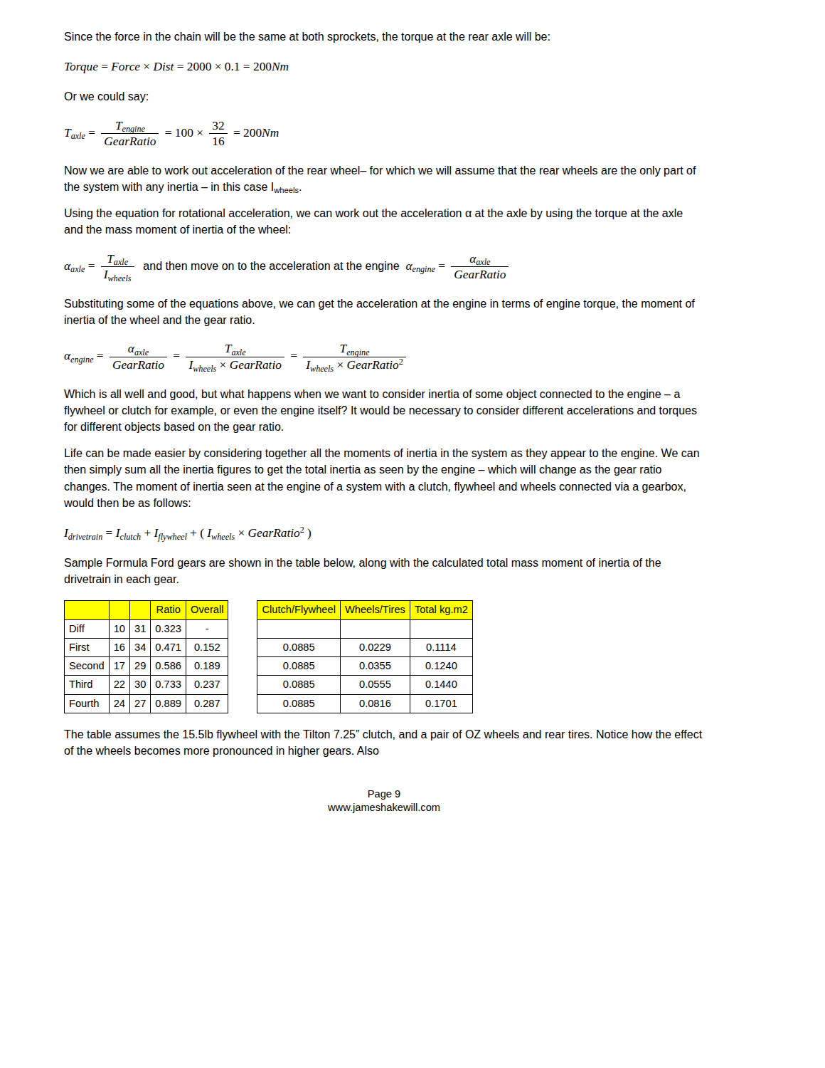Since the force in the chain will be the same at both sprockets, the torque at the rear axle will be:
Torque = Force × Dist = 2000 × 0.1 = 200Nm
Or we could say:
Taxle = Tengine GearRatio = 100 × 32 16 = 200Nm
Now we are able to work out acceleration of the rear wheel– for which we will assume that the rear wheels are the only part of the system with any inertia – in this case Iwheels.
Using the equation for rotational acceleration, we can work out the acceleration α at the axle by using the torque at the axle and the mass moment of inertia of the wheel:
αaxle = Taxle Iwheels and then move on to the acceleration at the engine αengine = αaxle GearRatio
Substituting some of the equations above, we can get the acceleration at the engine in terms of engine torque, the moment of inertia of the wheel and the gear ratio.
αengine = αaxle GearRatio = Taxle Iwheels × GearRatio = Tengine Iwheels × GearRatio2
Which is all well and good, but what happens when we want to consider inertia of some object connected to the engine – a flywheel or clutch for example, or even the engine itself? It would be necessary to consider different accelerations and torques for different objects based on the gear ratio.
Life can be made easier by considering together all the moments of inertia in the system as they appear to the engine. We can then simply sum all the inertia figures to get the total inertia as seen by the engine – which will change as the gear ratio changes. The moment of inertia seen at the engine of a system with a clutch, flywheel and wheels connected via a gearbox, would then be as follows:
Idrivetrain = Iclutch + Iflywheel + ( Iwheels × GearRatio2 )
Sample Formula Ford gears are shown in the table below, along with the calculated total mass moment of inertia of the drivetrain in each gear.
| | | | Ratio | Overall |
| --- | --- | --- | --- | --- |
| Diff | 10 | 31 | 0.323 | - |
| First | 16 | 34 | 0.471 | 0.152 |
| Second | 17 | 29 | 0.586 | 0.189 |
| Third | 22 | 30 | 0.733 | 0.237 |
| Fourth | 24 | 27 | 0.889 | 0.287 |
| Clutch/Flywheel | Wheels/Tires | Total kg.m2 |
| --- | --- | --- |
| 0.0885 | 0.0229 | 0.1114 |
| 0.0885 | 0.0355 | 0.1240 |
| 0.0885 | 0.0555 | 0.1440 |
| 0.0885 | 0.0816 | 0.1701 |
The table assumes the 15.5lb flywheel with the Tilton 7.25” clutch, and a pair of OZ wheels and rear tires. Notice how the effect of the wheels becomes more pronounced in higher gears. Also
Page 9
www.jameshakewill.com